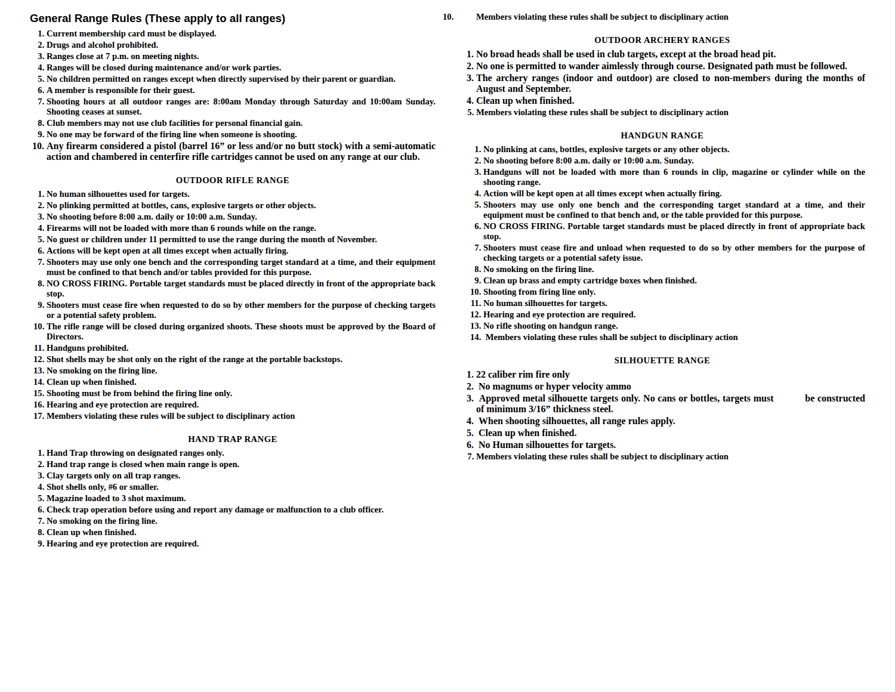General Range Rules (These apply to all ranges)
Current membership card must be displayed.
Drugs and alcohol prohibited.
Ranges close at 7 p.m. on meeting nights.
Ranges will be closed during maintenance and/or work parties.
No children permitted on ranges except when directly supervised by their parent or guardian.
A member is responsible for their guest.
Shooting hours at all outdoor ranges are: 8:00am Monday through Saturday and 10:00am Sunday. Shooting ceases at sunset.
Club members may not use club facilities for personal financial gain.
No one may be forward of the firing line when someone is shooting.
Any firearm considered a pistol (barrel 16” or less and/or no butt stock) with a semi-automatic action and chambered in centerfire rifle cartridges cannot be used on any range at our club.
OUTDOOR RIFLE RANGE
No human silhouettes used for targets.
No plinking permitted at bottles, cans, explosive targets or other objects.
No shooting before 8:00 a.m. daily or 10:00 a.m. Sunday.
Firearms will not be loaded with more than 6 rounds while on the range.
No guest or children under 11 permitted to use the range during the month of November.
Actions will be kept open at all times except when actually firing.
Shooters may use only one bench and the corresponding target standard at a time, and their equipment must be confined to that bench and/or tables provided for this purpose.
NO CROSS FIRING. Portable target standards must be placed directly in front of the appropriate back stop.
Shooters must cease fire when requested to do so by other members for the purpose of checking targets or a potential safety problem.
The rifle range will be closed during organized shoots. These shoots must be approved by the Board of Directors.
Handguns prohibited.
Shot shells may be shot only on the right of the range at the portable backstops.
No smoking on the firing line.
Clean up when finished.
Shooting must be from behind the firing line only.
Hearing and eye protection are required.
Members violating these rules will be subject to disciplinary action
HAND TRAP RANGE
Hand Trap throwing on designated ranges only.
Hand trap range is closed when main range is open.
Clay targets only on all trap ranges.
Shot shells only, #6 or smaller.
Magazine loaded to 3 shot maximum.
Check trap operation before using and report any damage or malfunction to a club officer.
No smoking on the firing line.
Clean up when finished.
Hearing and eye protection are required.
10. Members violating these rules shall be subject to disciplinary action
OUTDOOR ARCHERY RANGES
No broad heads shall be used in club targets, except at the broad head pit.
No one is permitted to wander aimlessly through course. Designated path must be followed.
The archery ranges (indoor and outdoor) are closed to non-members during the months of August and September.
Clean up when finished.
Members violating these rules shall be subject to disciplinary action
HANDGUN RANGE
No plinking at cans, bottles, explosive targets or any other objects.
No shooting before 8:00 a.m. daily or 10:00 a.m. Sunday.
Handguns will not be loaded with more than 6 rounds in clip, magazine or cylinder while on the shooting range.
Action will be kept open at all times except when actually firing.
Shooters may use only one bench and the corresponding target standard at a time, and their equipment must be confined to that bench and, or the table provided for this purpose.
NO CROSS FIRING. Portable target standards must be placed directly in front of appropriate back stop.
Shooters must cease fire and unload when requested to do so by other members for the purpose of checking targets or a potential safety issue.
No smoking on the firing line.
Clean up brass and empty cartridge boxes when finished.
Shooting from firing line only.
No human silhouettes for targets.
Hearing and eye protection are required.
No rifle shooting on handgun range.
Members violating these rules shall be subject to disciplinary action
SILHOUETTE RANGE
22 caliber rim fire only
No magnums or hyper velocity ammo
Approved metal silhouette targets only. No cans or bottles, targets must be constructed of minimum 3/16” thickness steel.
When shooting silhouettes, all range rules apply.
Clean up when finished.
No Human silhouettes for targets.
Members violating these rules shall be subject to disciplinary action